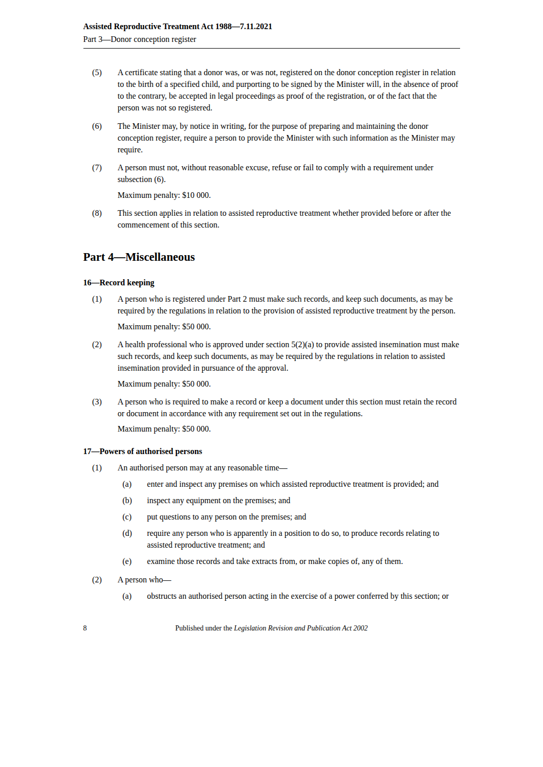Assisted Reproductive Treatment Act 1988—7.11.2021
Part 3—Donor conception register
(5) A certificate stating that a donor was, or was not, registered on the donor conception register in relation to the birth of a specified child, and purporting to be signed by the Minister will, in the absence of proof to the contrary, be accepted in legal proceedings as proof of the registration, or of the fact that the person was not so registered.
(6) The Minister may, by notice in writing, for the purpose of preparing and maintaining the donor conception register, require a person to provide the Minister with such information as the Minister may require.
(7) A person must not, without reasonable excuse, refuse or fail to comply with a requirement under subsection (6).
Maximum penalty: $10 000.
(8) This section applies in relation to assisted reproductive treatment whether provided before or after the commencement of this section.
Part 4—Miscellaneous
16—Record keeping
(1) A person who is registered under Part 2 must make such records, and keep such documents, as may be required by the regulations in relation to the provision of assisted reproductive treatment by the person.
Maximum penalty: $50 000.
(2) A health professional who is approved under section 5(2)(a) to provide assisted insemination must make such records, and keep such documents, as may be required by the regulations in relation to assisted insemination provided in pursuance of the approval.
Maximum penalty: $50 000.
(3) A person who is required to make a record or keep a document under this section must retain the record or document in accordance with any requirement set out in the regulations.
Maximum penalty: $50 000.
17—Powers of authorised persons
(1)
An authorised person may at any reasonable time—
(a) enter and inspect any premises on which assisted reproductive treatment is provided; and
(b) inspect any equipment on the premises; and
(c) put questions to any person on the premises; and
(d) require any person who is apparently in a position to do so, to produce records relating to assisted reproductive treatment; and
(e) examine those records and take extracts from, or make copies of, any of them.
(2)
A person who—
(a) obstructs an authorised person acting in the exercise of a power conferred by this section; or
8
Published under the Legislation Revision and Publication Act 2002